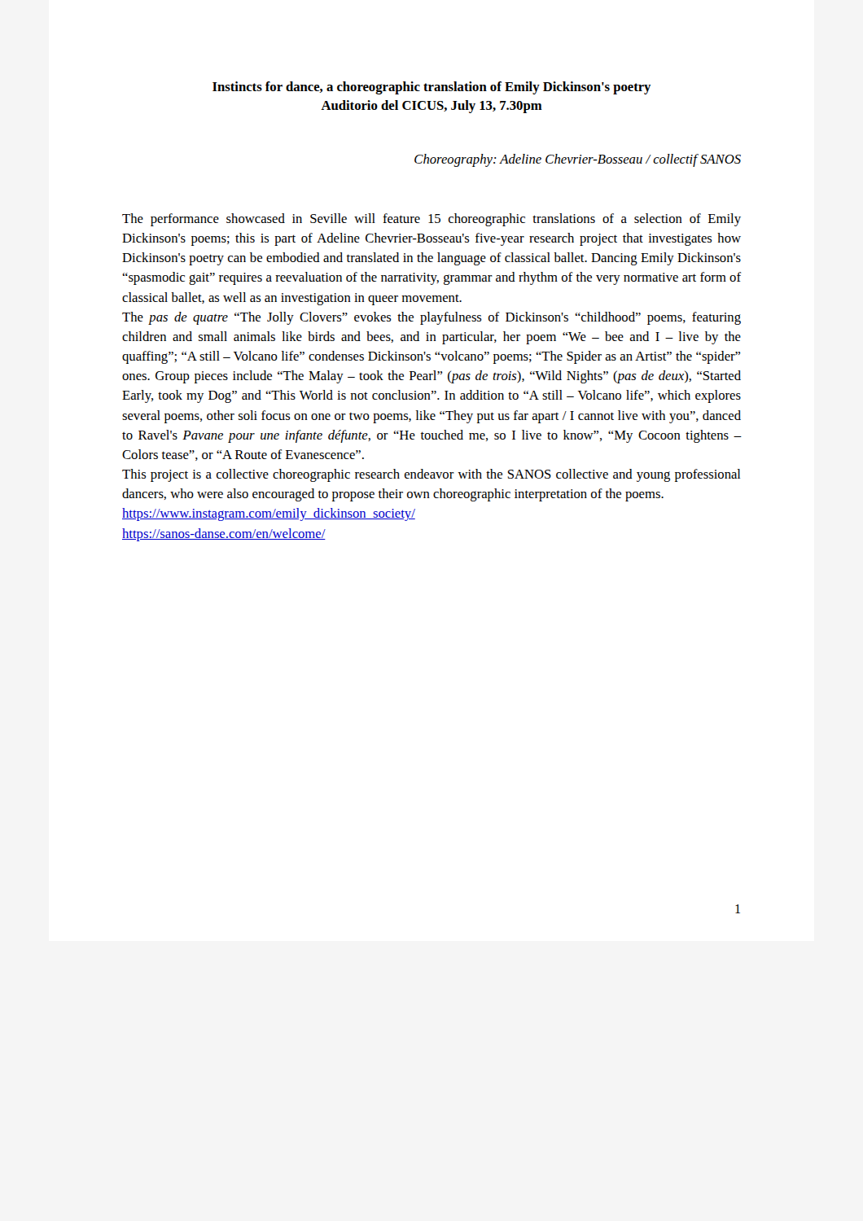Instincts for dance, a choreographic translation of Emily Dickinson's poetry Auditorio del CICUS, July 13, 7.30pm
Choreography: Adeline Chevrier-Bosseau / collectif SANOS
The performance showcased in Seville will feature 15 choreographic translations of a selection of Emily Dickinson's poems; this is part of Adeline Chevrier-Bosseau's five-year research project that investigates how Dickinson's poetry can be embodied and translated in the language of classical ballet. Dancing Emily Dickinson's “spasmodic gait” requires a reevaluation of the narrativity, grammar and rhythm of the very normative art form of classical ballet, as well as an investigation in queer movement.
The pas de quatre “The Jolly Clovers” evokes the playfulness of Dickinson's “childhood” poems, featuring children and small animals like birds and bees, and in particular, her poem “We – bee and I – live by the quaffing”; “A still – Volcano life” condenses Dickinson's “volcano” poems; “The Spider as an Artist” the “spider” ones. Group pieces include “The Malay – took the Pearl” (pas de trois), “Wild Nights” (pas de deux), “Started Early, took my Dog” and “This World is not conclusion”. In addition to “A still – Volcano life”, which explores several poems, other soli focus on one or two poems, like “They put us far apart / I cannot live with you”, danced to Ravel's Pavane pour une infante défunte, or “He touched me, so I live to know”, “My Cocoon tightens – Colors tease”, or “A Route of Evanescence”.
This project is a collective choreographic research endeavor with the SANOS collective and young professional dancers, who were also encouraged to propose their own choreographic interpretation of the poems.
https://www.instagram.com/emily_dickinson_society/ https://sanos-danse.com/en/welcome/
1